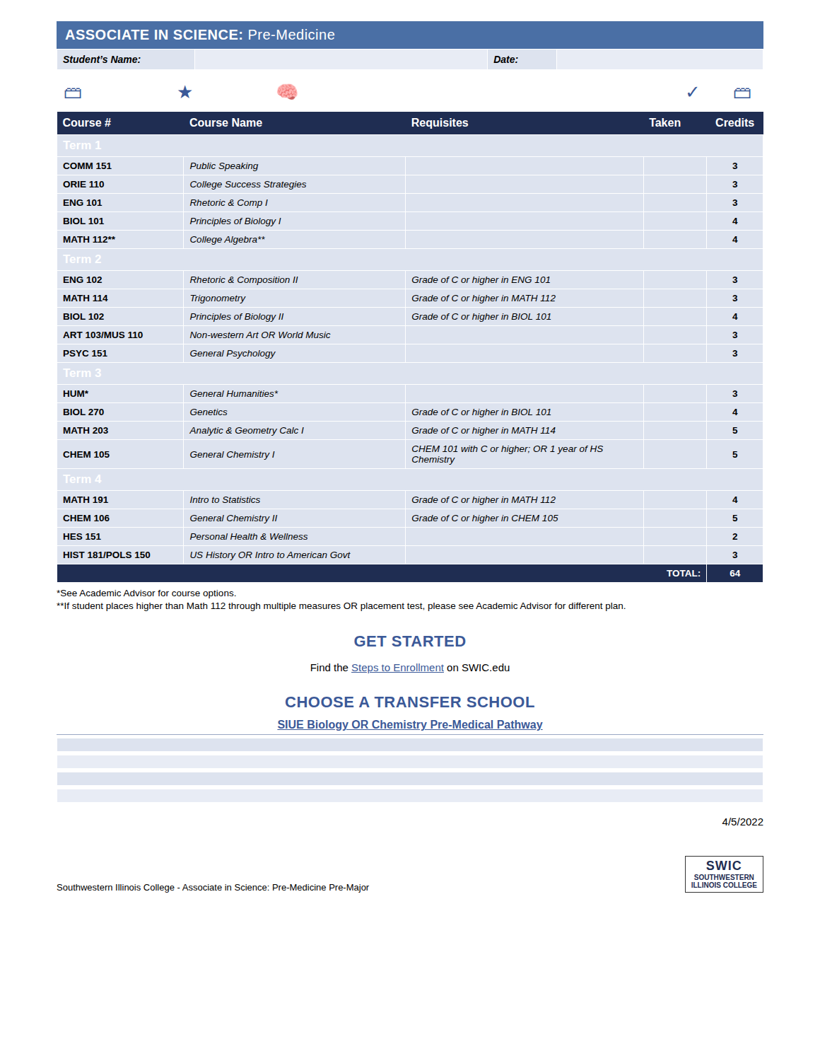ASSOCIATE IN SCIENCE: Pre-Medicine
| Student’s Name: | | Date: | |
🗃
★
🧠
✓
🗃
| Course # | Course Name | Requisites | Taken | Credits |
| --- | --- | --- | --- | --- |
| Term 1 |
| COMM 151 | Public Speaking | | | 3 |
| ORIE 110 | College Success Strategies | | | 3 |
| ENG 101 | Rhetoric & Comp I | | | 3 |
| BIOL 101 | Principles of Biology I | | | 4 |
| MATH 112** | College Algebra** | | | 4 |
| Term 2 |
| ENG 102 | Rhetoric & Composition II | Grade of C or higher in ENG 101 | | 3 |
| MATH 114 | Trigonometry | Grade of C or higher in MATH 112 | | 3 |
| BIOL 102 | Principles of Biology II | Grade of C or higher in BIOL 101 | | 4 |
| ART 103/MUS 110 | Non-western Art OR World Music | | | 3 |
| PSYC 151 | General Psychology | | | 3 |
| Term 3 |
| HUM* | General Humanities* | | | 3 |
| BIOL 270 | Genetics | Grade of C or higher in BIOL 101 | | 4 |
| MATH 203 | Analytic & Geometry Calc I | Grade of C or higher in MATH 114 | | 5 |
| CHEM 105 | General Chemistry I | CHEM 101 with C or higher; OR 1 year of HS Chemistry | | 5 |
| Term 4 |
| MATH 191 | Intro to Statistics | Grade of C or higher in MATH 112 | | 4 |
| CHEM 106 | General Chemistry II | Grade of C or higher in CHEM 105 | | 5 |
| HES 151 | Personal Health & Wellness | | | 2 |
| HIST 181/POLS 150 | US History OR Intro to American Govt | | | 3 |
| TOTAL: | 64 |
*See Academic Advisor for course options.
**If student places higher than Math 112 through multiple measures OR placement test, please see Academic Advisor for different plan.
GET STARTED
Find the Steps to Enrollment on SWIC.edu
CHOOSE A TRANSFER SCHOOL
SIUE Biology OR Chemistry Pre-Medical Pathway
4/5/2022
Southwestern Illinois College - Associate in Science: Pre-Medicine Pre-Major
SWIC SOUTHWESTERN
ILLINOIS COLLEGE